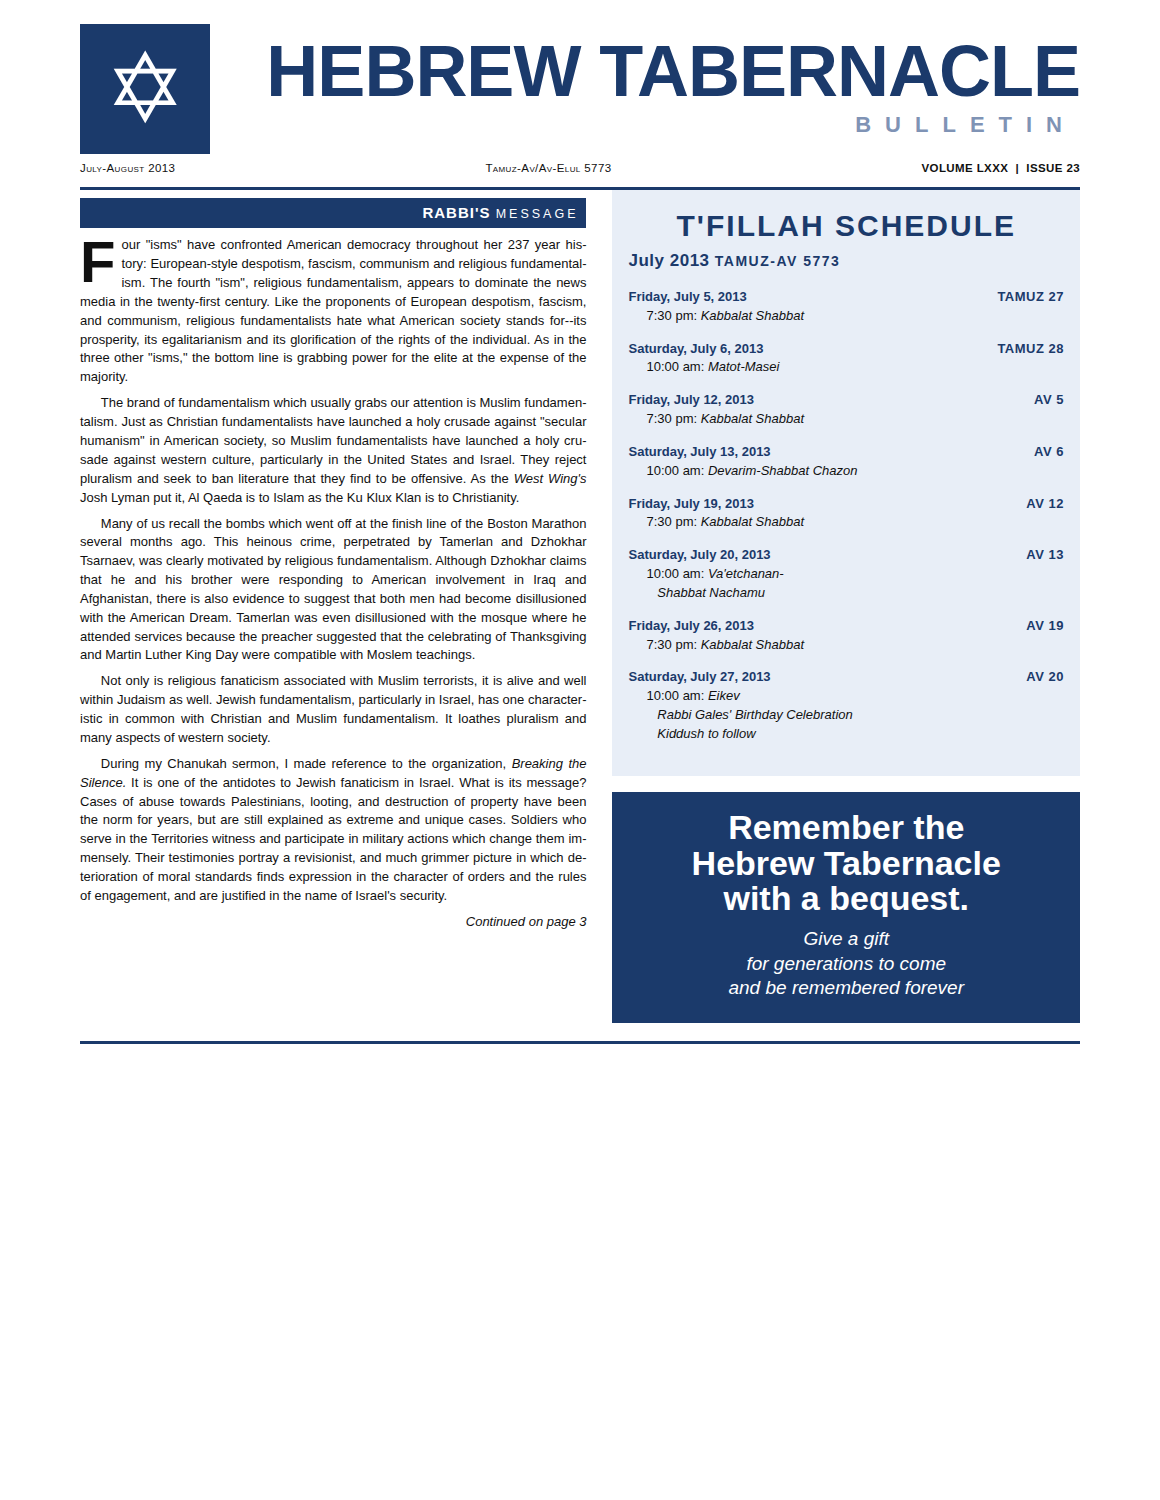✡
HEBREW TABERNACLE
BULLETIN
July-August 2013 Tamuz-Av/Av-Elul 5773 VOLUME LXXX | ISSUE 23
RABBI'S MESSAGE
Four "isms" have confronted American democracy throughout her 237 year history: European-style despotism, fascism, communism and religious fundamentalism. The fourth "ism", religious fundamentalism, appears to dominate the news media in the twenty-first century. Like the proponents of European despotism, fascism, and communism, religious fundamentalists hate what American society stands for--its prosperity, its egalitarianism and its glorification of the rights of the individual. As in the three other "isms," the bottom line is grabbing power for the elite at the expense of the majority.
The brand of fundamentalism which usually grabs our attention is Muslim fundamentalism. Just as Christian fundamentalists have launched a holy crusade against "secular humanism" in American society, so Muslim fundamentalists have launched a holy crusade against western culture, particularly in the United States and Israel. They reject pluralism and seek to ban literature that they find to be offensive. As the West Wing's Josh Lyman put it, Al Qaeda is to Islam as the Ku Klux Klan is to Christianity.
Many of us recall the bombs which went off at the finish line of the Boston Marathon several months ago. This heinous crime, perpetrated by Tamerlan and Dzhokhar Tsarnaev, was clearly motivated by religious fundamentalism. Although Dzhokhar claims that he and his brother were responding to American involvement in Iraq and Afghanistan, there is also evidence to suggest that both men had become disillusioned with the American Dream. Tamerlan was even disillusioned with the mosque where he attended services because the preacher suggested that the celebrating of Thanksgiving and Martin Luther King Day were compatible with Moslem teachings.
Not only is religious fanaticism associated with Muslim terrorists, it is alive and well within Judaism as well. Jewish fundamentalism, particularly in Israel, has one characteristic in common with Christian and Muslim fundamentalism. It loathes pluralism and many aspects of western society.
During my Chanukah sermon, I made reference to the organization, Breaking the Silence. It is one of the antidotes to Jewish fanaticism in Israel. What is its message? Cases of abuse towards Palestinians, looting, and destruction of property have been the norm for years, but are still explained as extreme and unique cases. Soldiers who serve in the Territories witness and participate in military actions which change them immensely. Their testimonies portray a revisionist, and much grimmer picture in which deterioration of moral standards finds expression in the character of orders and the rules of engagement, and are justified in the name of Israel's security.
Continued on page 3
T'FILLAH SCHEDULE
July 2013 TAMUZ-AV 5773
| Friday, July 5, 2013 7:30 pm: Kabbalat Shabbat | TAMUZ 27 |
| Saturday, July 6, 2013 10:00 am: Matot-Masei | TAMUZ 28 |
| Friday, July 12, 2013 7:30 pm: Kabbalat Shabbat | AV 5 |
| Saturday, July 13, 2013 10:00 am: Devarim-Shabbat Chazon | AV 6 |
| Friday, July 19, 2013 7:30 pm: Kabbalat Shabbat | AV 12 |
| Saturday, July 20, 2013 10:00 am: Va'etchanan- Shabbat Nachamu | AV 13 |
| Friday, July 26, 2013 7:30 pm: Kabbalat Shabbat | AV 19 |
| Saturday, July 27, 2013 10:00 am: Eikev Rabbi Gales' Birthday Celebration Kiddush to follow | AV 20 |
Remember the
Hebrew Tabernacle
with a bequest.
Give a gift
for generations to come
and be remembered forever